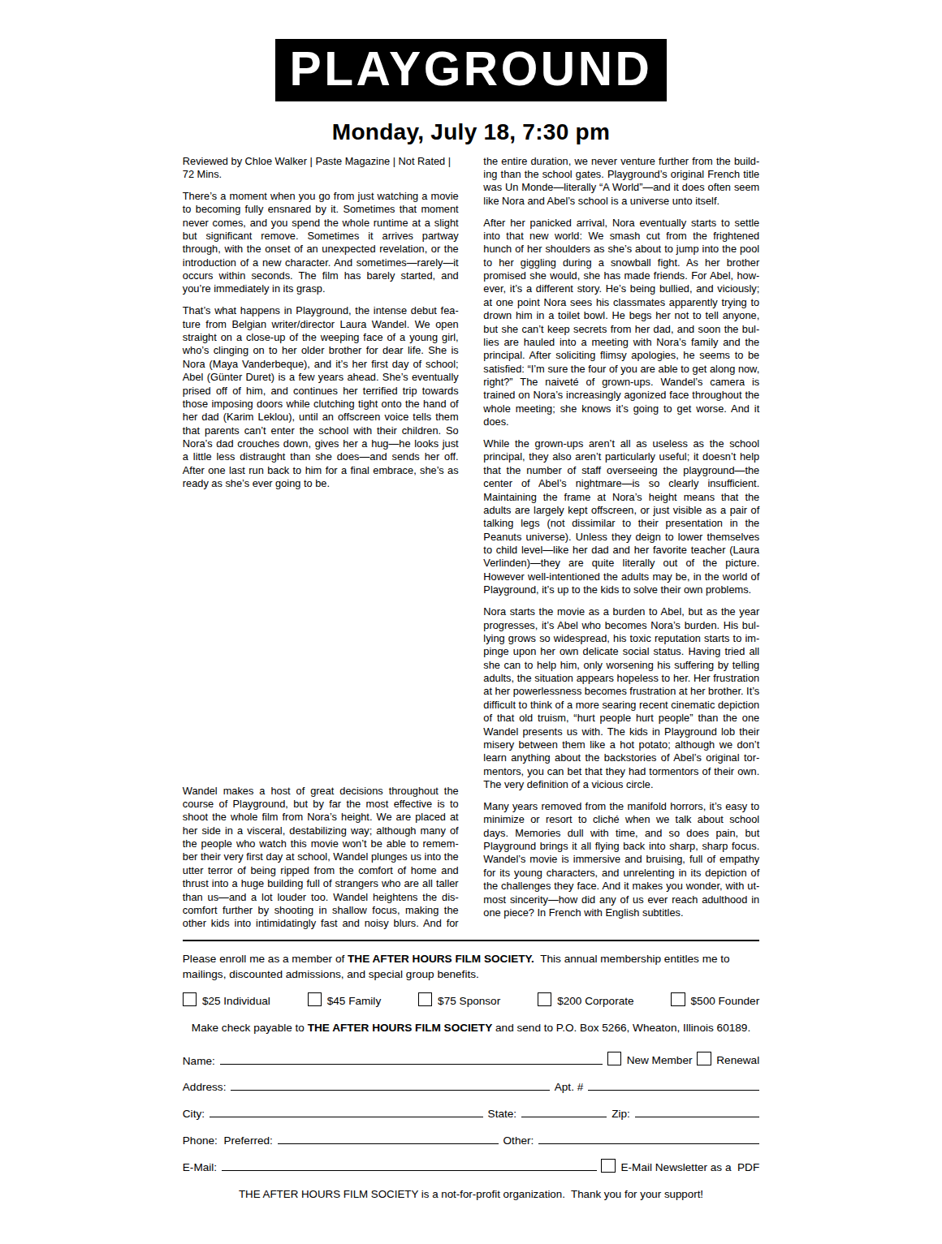PLAYGROUND
Monday, July 18, 7:30 pm
Reviewed by Chloe Walker | Paste Magazine | Not Rated | 72 Mins.
There’s a moment when you go from just watching a movie to becoming fully ensnared by it. Sometimes that moment never comes, and you spend the whole runtime at a slight but significant remove. Sometimes it arrives partway through, with the onset of an unexpected revelation, or the introduction of a new character. And sometimes—rarely—it occurs within seconds. The film has barely started, and you’re immediately in its grasp.
That’s what happens in Playground, the intense debut feature from Belgian writer/director Laura Wandel. We open straight on a close-up of the weeping face of a young girl, who’s clinging on to her older brother for dear life. She is Nora (Maya Vanderbeque), and it’s her first day of school; Abel (Günter Duret) is a few years ahead. She’s eventually prised off of him, and continues her terrified trip towards those imposing doors while clutching tight onto the hand of her dad (Karim Leklou), until an offscreen voice tells them that parents can’t enter the school with their children. So Nora’s dad crouches down, gives her a hug—he looks just a little less distraught than she does—and sends her off. After one last run back to him for a final embrace, she’s as ready as she’s ever going to be.
Wandel makes a host of great decisions throughout the course of Playground, but by far the most effective is to shoot the whole film from Nora’s height. We are placed at her side in a visceral, destabilizing way; although many of the people who watch this movie won’t be able to remember their very first day at school, Wandel plunges us into the utter terror of being ripped from the comfort of home and thrust into a huge building full of strangers who are all taller than us—and a lot louder too. Wandel heightens the discomfort further by shooting in shallow focus, making the other kids into intimidatingly fast and noisy blurs. And for the entire duration, we never venture further from the building than the school gates. Playground’s original French title was Un Monde—literally “A World”—and it does often seem like Nora and Abel’s school is a universe unto itself.
After her panicked arrival, Nora eventually starts to settle into that new world: We smash cut from the frightened hunch of her shoulders as she’s about to jump into the pool to her giggling during a snowball fight. As her brother promised she would, she has made friends. For Abel, however, it’s a different story. He’s being bullied, and viciously; at one point Nora sees his classmates apparently trying to drown him in a toilet bowl. He begs her not to tell anyone, but she can’t keep secrets from her dad, and soon the bullies are hauled into a meeting with Nora’s family and the principal. After soliciting flimsy apologies, he seems to be satisfied: “I’m sure the four of you are able to get along now, right?” The naiveté of grown-ups. Wandel’s camera is trained on Nora’s increasingly agonized face throughout the whole meeting; she knows it’s going to get worse. And it does.
While the grown-ups aren’t all as useless as the school principal, they also aren’t particularly useful; it doesn’t help that the number of staff overseeing the playground—the center of Abel’s nightmare—is so clearly insufficient. Maintaining the frame at Nora’s height means that the adults are largely kept offscreen, or just visible as a pair of talking legs (not dissimilar to their presentation in the Peanuts universe). Unless they deign to lower themselves to child level—like her dad and her favorite teacher (Laura Verlinden)—they are quite literally out of the picture. However well-intentioned the adults may be, in the world of Playground, it’s up to the kids to solve their own problems.
Nora starts the movie as a burden to Abel, but as the year progresses, it’s Abel who becomes Nora’s burden. His bullying grows so widespread, his toxic reputation starts to impinge upon her own delicate social status. Having tried all she can to help him, only worsening his suffering by telling adults, the situation appears hopeless to her. Her frustration at her powerlessness becomes frustration at her brother. It’s difficult to think of a more searing recent cinematic depiction of that old truism, “hurt people hurt people” than the one Wandel presents us with. The kids in Playground lob their misery between them like a hot potato; although we don’t learn anything about the backstories of Abel’s original tormentors, you can bet that they had tormentors of their own. The very definition of a vicious circle.
Many years removed from the manifold horrors, it’s easy to minimize or resort to cliché when we talk about school days. Memories dull with time, and so does pain, but Playground brings it all flying back into sharp, sharp focus. Wandel’s movie is immersive and bruising, full of empathy for its young characters, and unrelenting in its depiction of the challenges they face. And it makes you wonder, with utmost sincerity—how did any of us ever reach adulthood in one piece? In French with English subtitles.
Please enroll me as a member of THE AFTER HOURS FILM SOCIETY. This annual membership entitles me to mailings, discounted admissions, and special group benefits.
$25 Individual $45 Family $75 Sponsor $200 Corporate $500 Founder
Make check payable to THE AFTER HOURS FILM SOCIETY and send to P.O. Box 5266, Wheaton, Illinois 60189.
Name: New Member Renewal
Address: Apt. #
City: State: Zip:
Phone: Preferred: Other:
E-Mail: E-Mail Newsletter as a PDF
THE AFTER HOURS FILM SOCIETY is a not-for-profit organization. Thank you for your support!